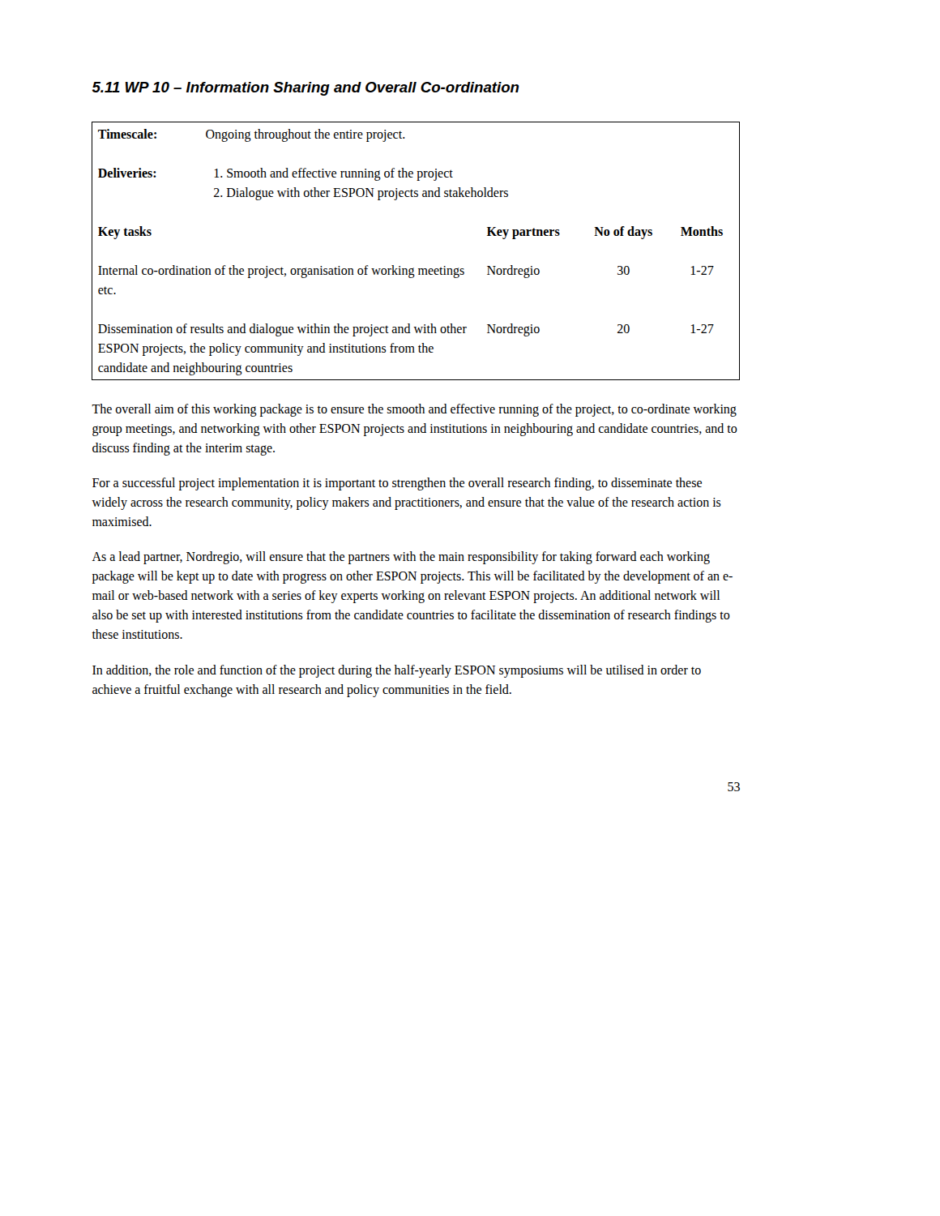5.11 WP 10 – Information Sharing and Overall Co-ordination
| Timescale: | Ongoing throughout the entire project. |
| Deliveries: | Smooth and effective running of the project Dialogue with other ESPON projects and stakeholders |
| Key tasks | Key partners | No of days | Months |
| Internal co-ordination of the project, organisation of working meetings etc. | Nordregio | 30 | 1-27 |
| Dissemination of results and dialogue within the project and with other ESPON projects, the policy community and institutions from the candidate and neighbouring countries | Nordregio | 20 | 1-27 |
The overall aim of this working package is to ensure the smooth and effective running of the project, to co-ordinate working group meetings, and networking with other ESPON projects and institutions in neighbouring and candidate countries, and to discuss finding at the interim stage.
For a successful project implementation it is important to strengthen the overall research finding, to disseminate these widely across the research community, policy makers and practitioners, and ensure that the value of the research action is maximised.
As a lead partner, Nordregio, will ensure that the partners with the main responsibility for taking forward each working package will be kept up to date with progress on other ESPON projects. This will be facilitated by the development of an e-mail or web-based network with a series of key experts working on relevant ESPON projects. An additional network will also be set up with interested institutions from the candidate countries to facilitate the dissemination of research findings to these institutions.
In addition, the role and function of the project during the half-yearly ESPON symposiums will be utilised in order to achieve a fruitful exchange with all research and policy communities in the field.
53